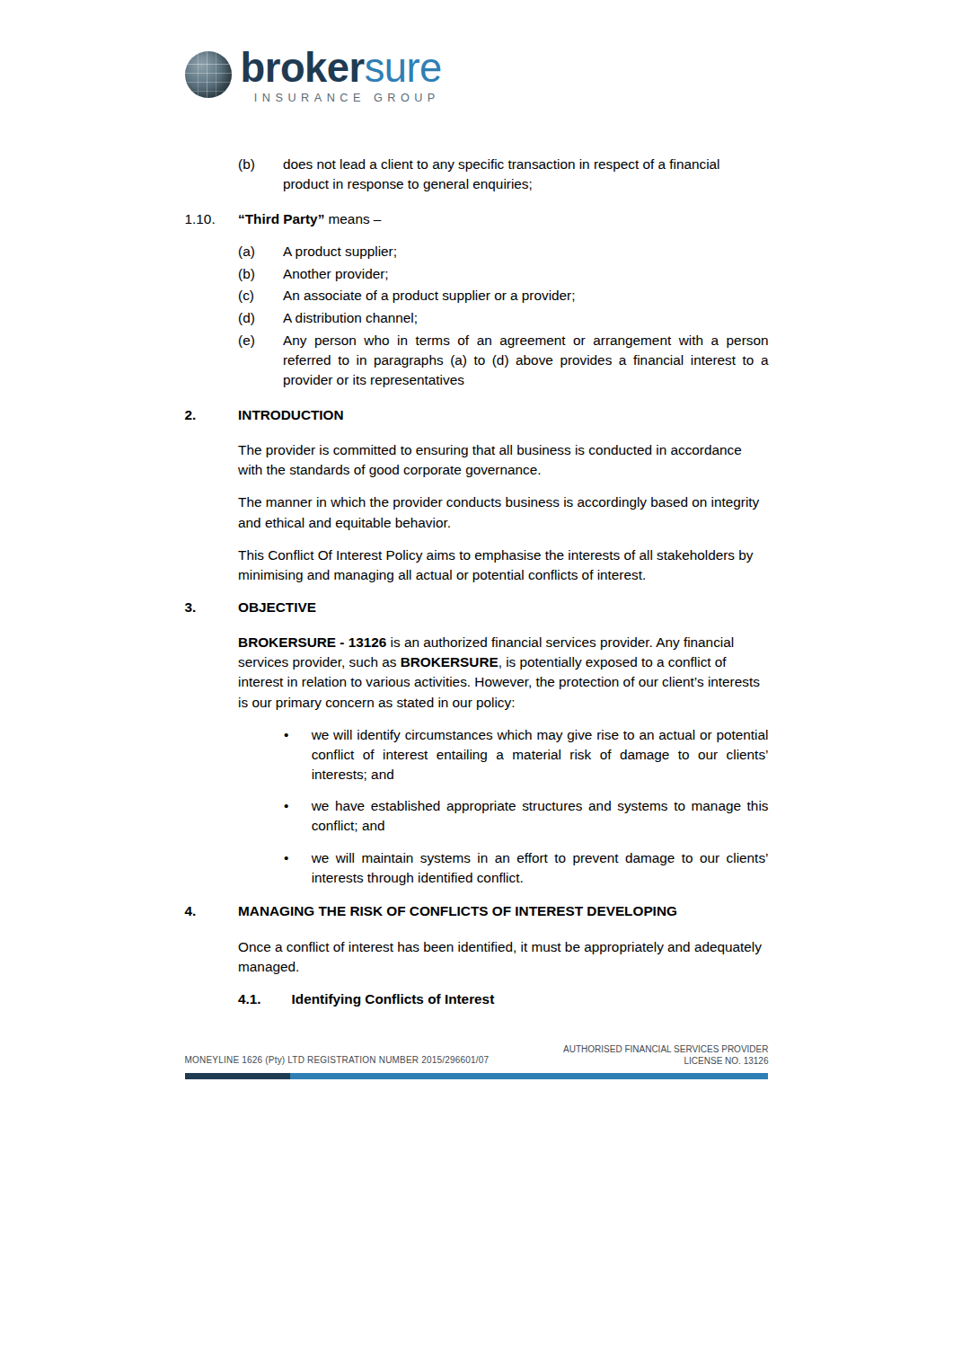broker sure
INSURANCE GROUP
(b) does not lead a client to any specific transaction in respect of a financial product in response to general enquiries;
1.10.
“Third Party” means –
(a) A product supplier;
(b) Another provider;
(c) An associate of a product supplier or a provider;
(d) A distribution channel;
(e) Any person who in terms of an agreement or arrangement with a person referred to in paragraphs (a) to (d) above provides a financial interest to a provider or its representatives
2.
INTRODUCTION
The provider is committed to ensuring that all business is conducted in accordance with the standards of good corporate governance.
The manner in which the provider conducts business is accordingly based on integrity and ethical and equitable behavior.
This Conflict Of Interest Policy aims to emphasise the interests of all stakeholders by minimising and managing all actual or potential conflicts of interest.
3.
OBJECTIVE
BROKERSURE - 13126 is an authorized financial services provider. Any financial services provider, such as BROKERSURE, is potentially exposed to a conflict of interest in relation to various activities. However, the protection of our client’s interests is our primary concern as stated in our policy:
we will identify circumstances which may give rise to an actual or potential conflict of interest entailing a material risk of damage to our clients’ interests; and
we have established appropriate structures and systems to manage this conflict; and
we will maintain systems in an effort to prevent damage to our clients’ interests through identified conflict.
4.
MANAGING THE RISK OF CONFLICTS OF INTEREST DEVELOPING
Once a conflict of interest has been identified, it must be appropriately and adequately managed.
4.1.
Identifying Conflicts of Interest
MONEYLINE 1626 (Pty) LTD REGISTRATION NUMBER 2015/296601/07
AUTHORISED FINANCIAL SERVICES PROVIDER
LICENSE NO. 13126